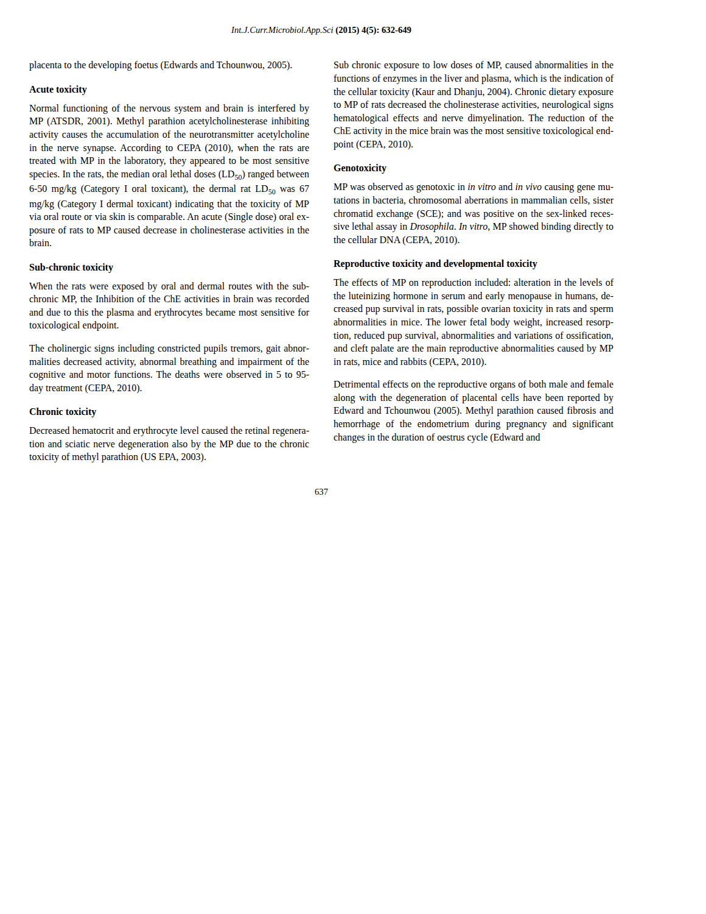Int.J.Curr.Microbiol.App.Sci (2015) 4(5): 632-649
placenta to the developing foetus (Edwards and Tchounwou, 2005).
Acute toxicity
Normal functioning of the nervous system and brain is interfered by MP (ATSDR, 2001). Methyl parathion acetylcholinesterase inhibiting activity causes the accumulation of the neurotransmitter acetylcholine in the nerve synapse. According to CEPA (2010), when the rats are treated with MP in the laboratory, they appeared to be most sensitive species. In the rats, the median oral lethal doses (LD50) ranged between 6-50 mg/kg (Category I oral toxicant), the dermal rat LD50 was 67 mg/kg (Category I dermal toxicant) indicating that the toxicity of MP via oral route or via skin is comparable. An acute (Single dose) oral exposure of rats to MP caused decrease in cholinesterase activities in the brain.
Sub-chronic toxicity
When the rats were exposed by oral and dermal routes with the sub-chronic MP, the Inhibition of the ChE activities in brain was recorded and due to this the plasma and erythrocytes became most sensitive for toxicological endpoint.
The cholinergic signs including constricted pupils tremors, gait abnormalities decreased activity, abnormal breathing and impairment of the cognitive and motor functions. The deaths were observed in 5 to 95-day treatment (CEPA, 2010).
Chronic toxicity
Decreased hematocrit and erythrocyte level caused the retinal regeneration and sciatic nerve degeneration also by the MP due to the chronic toxicity of methyl parathion (US EPA, 2003).
Sub chronic exposure to low doses of MP, caused abnormalities in the functions of enzymes in the liver and plasma, which is the indication of the cellular toxicity (Kaur and Dhanju, 2004). Chronic dietary exposure to MP of rats decreased the cholinesterase activities, neurological signs hematological effects and nerve dimyelination. The reduction of the ChE activity in the mice brain was the most sensitive toxicological endpoint (CEPA, 2010).
Genotoxicity
MP was observed as genotoxic in in vitro and in vivo causing gene mutations in bacteria, chromosomal aberrations in mammalian cells, sister chromatid exchange (SCE); and was positive on the sex-linked recessive lethal assay in Drosophila. In vitro, MP showed binding directly to the cellular DNA (CEPA, 2010).
Reproductive toxicity and developmental toxicity
The effects of MP on reproduction included: alteration in the levels of the luteinizing hormone in serum and early menopause in humans, decreased pup survival in rats, possible ovarian toxicity in rats and sperm abnormalities in mice. The lower fetal body weight, increased resorption, reduced pup survival, abnormalities and variations of ossification, and cleft palate are the main reproductive abnormalities caused by MP in rats, mice and rabbits (CEPA, 2010).
Detrimental effects on the reproductive organs of both male and female along with the degeneration of placental cells have been reported by Edward and Tchounwou (2005). Methyl parathion caused fibrosis and hemorrhage of the endometrium during pregnancy and significant changes in the duration of oestrus cycle (Edward and
637